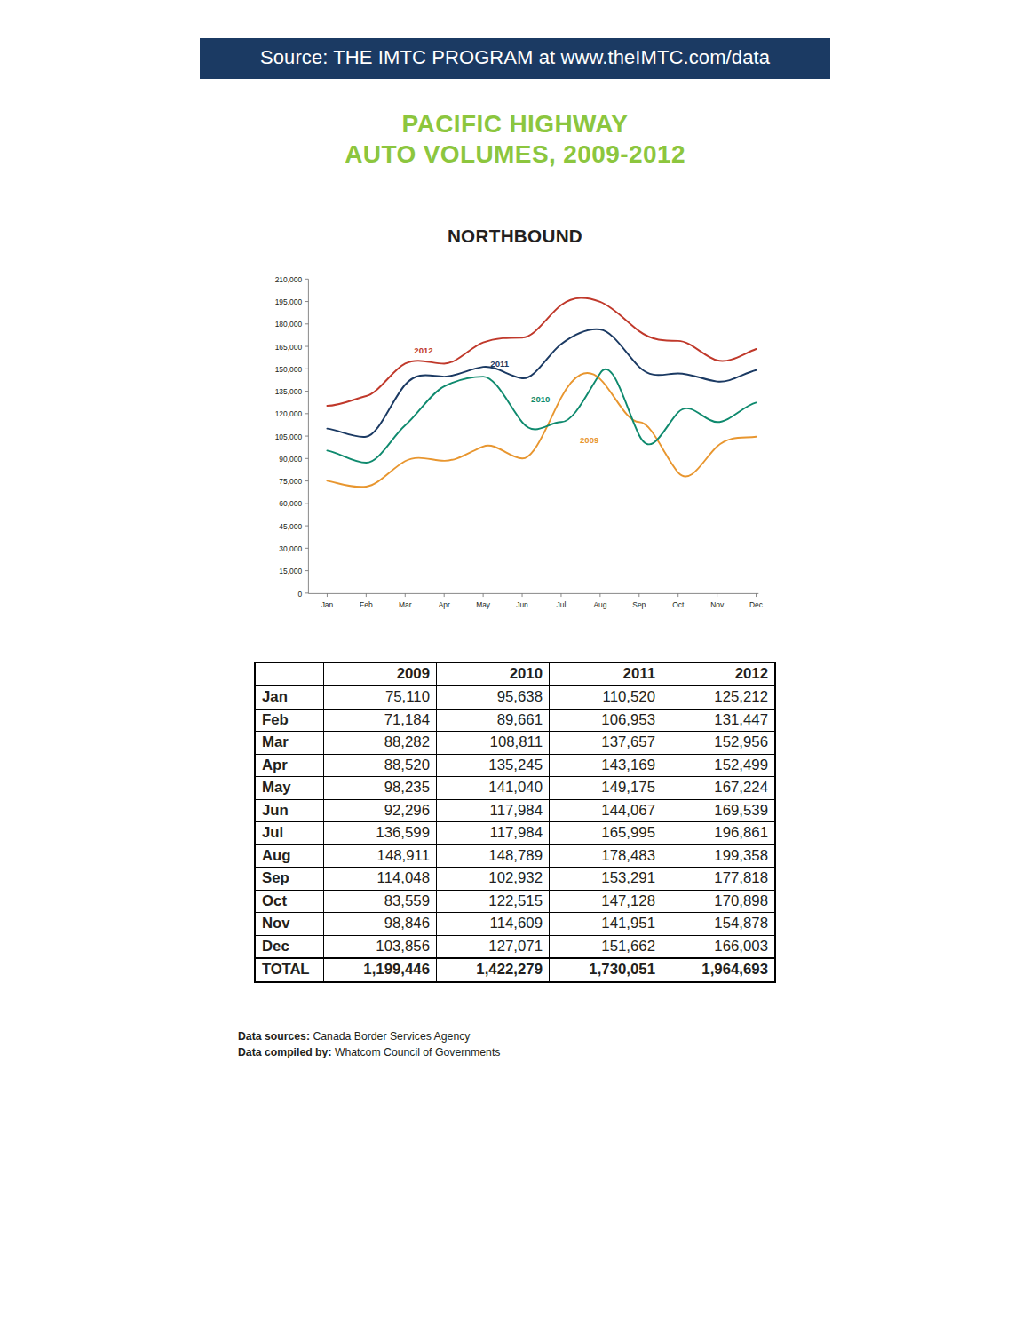Source: THE IMTC PROGRAM at www.theIMTC.com/data
Pacific Highway
Auto Volumes, 2009-2012
Northbound
210,000 195,000 180,000 165,000 150,000 135,000 120,000 105,000 90,000 75,000 60,000 45,000 30,000 15,000 0 Jan Feb Mar Apr May Jun Jul Aug Sep Oct Nov Dec 2012 2011 2010 2009
| | 2009 | 2010 | 2011 | 2012 |
| --- | --- | --- | --- | --- |
| Jan | 75,110 | 95,638 | 110,520 | 125,212 |
| Feb | 71,184 | 89,661 | 106,953 | 131,447 |
| Mar | 88,282 | 108,811 | 137,657 | 152,956 |
| Apr | 88,520 | 135,245 | 143,169 | 152,499 |
| May | 98,235 | 141,040 | 149,175 | 167,224 |
| Jun | 92,296 | 117,984 | 144,067 | 169,539 |
| Jul | 136,599 | 117,984 | 165,995 | 196,861 |
| Aug | 148,911 | 148,789 | 178,483 | 199,358 |
| Sep | 114,048 | 102,932 | 153,291 | 177,818 |
| Oct | 83,559 | 122,515 | 147,128 | 170,898 |
| Nov | 98,846 | 114,609 | 141,951 | 154,878 |
| Dec | 103,856 | 127,071 | 151,662 | 166,003 |
| TOTAL | 1,199,446 | 1,422,279 | 1,730,051 | 1,964,693 |
Data sources: Canada Border Services Agency
Data compiled by: Whatcom Council of Governments